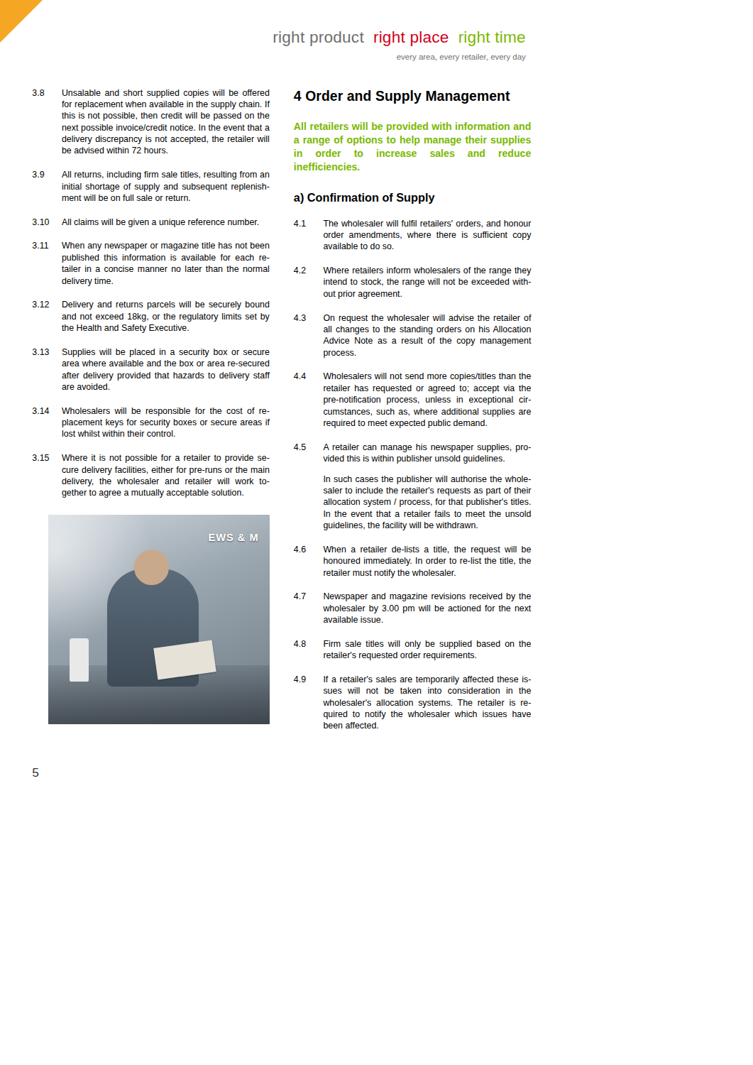right product right place right time
every area, every retailer, every day
3.8
Unsalable and short supplied copies will be offered for replacement when available in the supply chain. If this is not possible, then credit will be passed on the next possible invoice/credit notice. In the event that a delivery discrepancy is not accepted, the retailer will be advised within 72 hours.
3.9
All returns, including firm sale titles, resulting from an initial shortage of supply and subsequent replenishment will be on full sale or return.
3.10
All claims will be given a unique reference number.
3.11
When any newspaper or magazine title has not been published this information is available for each retailer in a concise manner no later than the normal delivery time.
3.12
Delivery and returns parcels will be securely bound and not exceed 18kg, or the regulatory limits set by the Health and Safety Executive.
3.13
Supplies will be placed in a security box or secure area where available and the box or area re-secured after delivery provided that hazards to delivery staff are avoided.
3.14
Wholesalers will be responsible for the cost of replacement keys for security boxes or secure areas if lost whilst within their control.
3.15
Where it is not possible for a retailer to provide secure delivery facilities, either for pre-runs or the main delivery, the wholesaler and retailer will work together to agree a mutually acceptable solution.
EWS & M
4 Order and Supply Management
All retailers will be provided with information and a range of options to help manage their supplies in order to increase sales and reduce inefficiencies.
a) Confirmation of Supply
4.1
The wholesaler will fulfil retailers' orders, and honour order amendments, where there is sufficient copy available to do so.
4.2
Where retailers inform wholesalers of the range they intend to stock, the range will not be exceeded without prior agreement.
4.3
On request the wholesaler will advise the retailer of all changes to the standing orders on his Allocation Advice Note as a result of the copy management process.
4.4
Wholesalers will not send more copies/titles than the retailer has requested or agreed to; accept via the pre-notification process, unless in exceptional circumstances, such as, where additional supplies are required to meet expected public demand.
4.5
A retailer can manage his newspaper supplies, provided this is within publisher unsold guidelines.
In such cases the publisher will authorise the wholesaler to include the retailer's requests as part of their allocation system / process, for that publisher's titles. In the event that a retailer fails to meet the unsold guidelines, the facility will be withdrawn.
4.6
When a retailer de-lists a title, the request will be honoured immediately. In order to re-list the title, the retailer must notify the wholesaler.
4.7
Newspaper and magazine revisions received by the wholesaler by 3.00 pm will be actioned for the next available issue.
4.8
Firm sale titles will only be supplied based on the retailer's requested order requirements.
4.9
If a retailer's sales are temporarily affected these issues will not be taken into consideration in the wholesaler's allocation systems. The retailer is required to notify the wholesaler which issues have been affected.
5